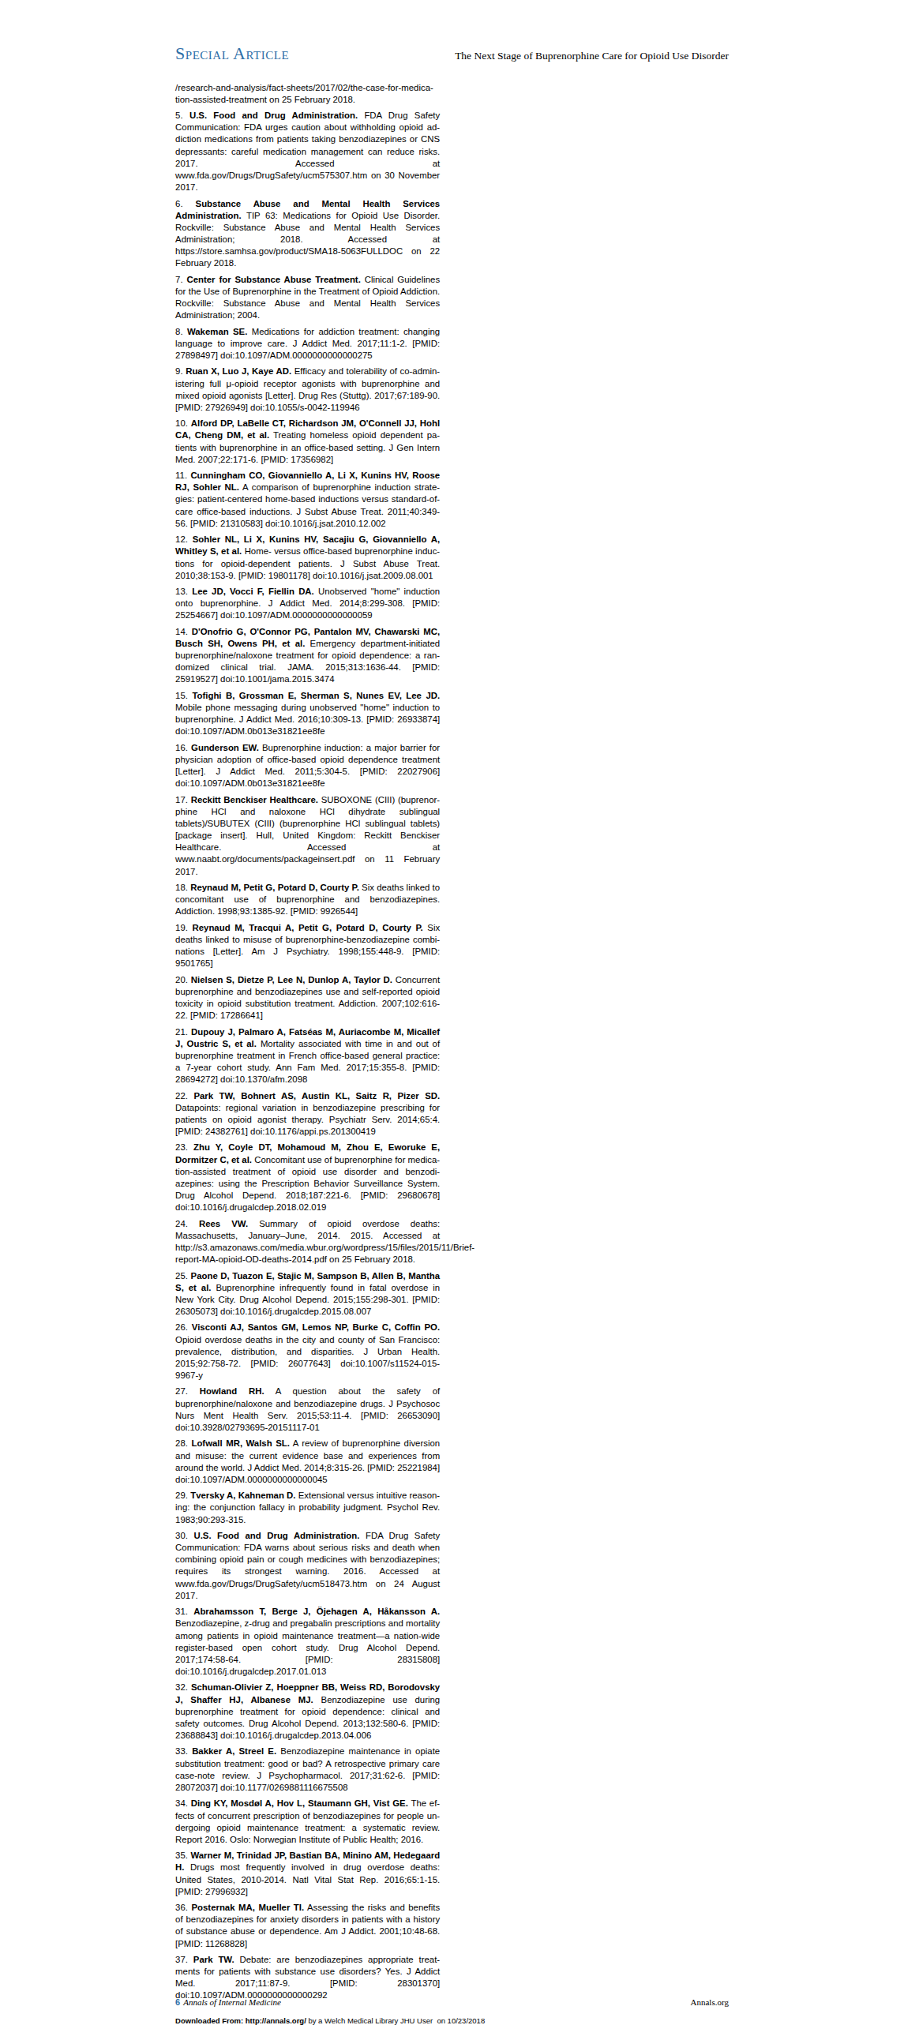Special Article
The Next Stage of Buprenorphine Care for Opioid Use Disorder
/research-and-analysis/fact-sheets/2017/02/the-case-for-medication-assisted-treatment on 25 February 2018.
5. U.S. Food and Drug Administration. FDA Drug Safety Communication: FDA urges caution about withholding opioid addiction medications from patients taking benzodiazepines or CNS depressants: careful medication management can reduce risks. 2017. Accessed at www.fda.gov/Drugs/DrugSafety/ucm575307.htm on 30 November 2017.
6. Substance Abuse and Mental Health Services Administration. TIP 63: Medications for Opioid Use Disorder. Rockville: Substance Abuse and Mental Health Services Administration; 2018. Accessed at https://store.samhsa.gov/product/SMA18-5063FULLDOC on 22 February 2018.
7. Center for Substance Abuse Treatment. Clinical Guidelines for the Use of Buprenorphine in the Treatment of Opioid Addiction. Rockville: Substance Abuse and Mental Health Services Administration; 2004.
8. Wakeman SE. Medications for addiction treatment: changing language to improve care. J Addict Med. 2017;11:1-2. [PMID: 27898497] doi:10.1097/ADM.0000000000000275
9. Ruan X, Luo J, Kaye AD. Efficacy and tolerability of co-administering full μ-opioid receptor agonists with buprenorphine and mixed opioid agonists [Letter]. Drug Res (Stuttg). 2017;67:189-90. [PMID: 27926949] doi:10.1055/s-0042-119946
10. Alford DP, LaBelle CT, Richardson JM, O'Connell JJ, Hohl CA, Cheng DM, et al. Treating homeless opioid dependent patients with buprenorphine in an office-based setting. J Gen Intern Med. 2007;22:171-6. [PMID: 17356982]
11. Cunningham CO, Giovanniello A, Li X, Kunins HV, Roose RJ, Sohler NL. A comparison of buprenorphine induction strategies: patient-centered home-based inductions versus standard-of-care office-based inductions. J Subst Abuse Treat. 2011;40:349-56. [PMID: 21310583] doi:10.1016/j.jsat.2010.12.002
12. Sohler NL, Li X, Kunins HV, Sacajiu G, Giovanniello A, Whitley S, et al. Home- versus office-based buprenorphine inductions for opioid-dependent patients. J Subst Abuse Treat. 2010;38:153-9. [PMID: 19801178] doi:10.1016/j.jsat.2009.08.001
13. Lee JD, Vocci F, Fiellin DA. Unobserved "home" induction onto buprenorphine. J Addict Med. 2014;8:299-308. [PMID: 25254667] doi:10.1097/ADM.0000000000000059
14. D'Onofrio G, O'Connor PG, Pantalon MV, Chawarski MC, Busch SH, Owens PH, et al. Emergency department-initiated buprenorphine/naloxone treatment for opioid dependence: a randomized clinical trial. JAMA. 2015;313:1636-44. [PMID: 25919527] doi:10.1001/jama.2015.3474
15. Tofighi B, Grossman E, Sherman S, Nunes EV, Lee JD. Mobile phone messaging during unobserved "home" induction to buprenorphine. J Addict Med. 2016;10:309-13. [PMID: 26933874] doi:10.1097/ADM.0b013e31821ee8fe
16. Gunderson EW. Buprenorphine induction: a major barrier for physician adoption of office-based opioid dependence treatment [Letter]. J Addict Med. 2011;5:304-5. [PMID: 22027906] doi:10.1097/ADM.0b013e31821ee8fe
17. Reckitt Benckiser Healthcare. SUBOXONE (CIII) (buprenorphine HCl and naloxone HCl dihydrate sublingual tablets)/SUBUTEX (CIII) (buprenorphine HCl sublingual tablets) [package insert]. Hull, United Kingdom: Reckitt Benckiser Healthcare. Accessed at www.naabt.org/documents/packageinsert.pdf on 11 February 2017.
18. Reynaud M, Petit G, Potard D, Courty P. Six deaths linked to concomitant use of buprenorphine and benzodiazepines. Addiction. 1998;93:1385-92. [PMID: 9926544]
19. Reynaud M, Tracqui A, Petit G, Potard D, Courty P. Six deaths linked to misuse of buprenorphine-benzodiazepine combinations [Letter]. Am J Psychiatry. 1998;155:448-9. [PMID: 9501765]
20. Nielsen S, Dietze P, Lee N, Dunlop A, Taylor D. Concurrent buprenorphine and benzodiazepines use and self-reported opioid toxicity in opioid substitution treatment. Addiction. 2007;102:616-22. [PMID: 17286641]
21. Dupouy J, Palmaro A, Fatséas M, Auriacombe M, Micallef J, Oustric S, et al. Mortality associated with time in and out of buprenorphine treatment in French office-based general practice: a 7-year cohort study. Ann Fam Med. 2017;15:355-8. [PMID: 28694272] doi:10.1370/afm.2098
22. Park TW, Bohnert AS, Austin KL, Saitz R, Pizer SD. Datapoints: regional variation in benzodiazepine prescribing for patients on opioid agonist therapy. Psychiatr Serv. 2014;65:4. [PMID: 24382761] doi:10.1176/appi.ps.201300419
23. Zhu Y, Coyle DT, Mohamoud M, Zhou E, Eworuke E, Dormitzer C, et al. Concomitant use of buprenorphine for medication-assisted treatment of opioid use disorder and benzodiazepines: using the Prescription Behavior Surveillance System. Drug Alcohol Depend. 2018;187:221-6. [PMID: 29680678] doi:10.1016/j.drugalcdep.2018.02.019
24. Rees VW. Summary of opioid overdose deaths: Massachusetts, January–June, 2014. 2015. Accessed at http://s3.amazonaws.com/media.wbur.org/wordpress/15/files/2015/11/Brief-report-MA-opioid-OD-deaths-2014.pdf on 25 February 2018.
25. Paone D, Tuazon E, Stajic M, Sampson B, Allen B, Mantha S, et al. Buprenorphine infrequently found in fatal overdose in New York City. Drug Alcohol Depend. 2015;155:298-301. [PMID: 26305073] doi:10.1016/j.drugalcdep.2015.08.007
26. Visconti AJ, Santos GM, Lemos NP, Burke C, Coffin PO. Opioid overdose deaths in the city and county of San Francisco: prevalence, distribution, and disparities. J Urban Health. 2015;92:758-72. [PMID: 26077643] doi:10.1007/s11524-015-9967-y
27. Howland RH. A question about the safety of buprenorphine/naloxone and benzodiazepine drugs. J Psychosoc Nurs Ment Health Serv. 2015;53:11-4. [PMID: 26653090] doi:10.3928/02793695-20151117-01
28. Lofwall MR, Walsh SL. A review of buprenorphine diversion and misuse: the current evidence base and experiences from around the world. J Addict Med. 2014;8:315-26. [PMID: 25221984] doi:10.1097/ADM.0000000000000045
29. Tversky A, Kahneman D. Extensional versus intuitive reasoning: the conjunction fallacy in probability judgment. Psychol Rev. 1983;90:293-315.
30. U.S. Food and Drug Administration. FDA Drug Safety Communication: FDA warns about serious risks and death when combining opioid pain or cough medicines with benzodiazepines; requires its strongest warning. 2016. Accessed at www.fda.gov/Drugs/DrugSafety/ucm518473.htm on 24 August 2017.
31. Abrahamsson T, Berge J, Öjehagen A, Håkansson A. Benzodiazepine, z-drug and pregabalin prescriptions and mortality among patients in opioid maintenance treatment—a nation-wide register-based open cohort study. Drug Alcohol Depend. 2017;174:58-64. [PMID: 28315808] doi:10.1016/j.drugalcdep.2017.01.013
32. Schuman-Olivier Z, Hoeppner BB, Weiss RD, Borodovsky J, Shaffer HJ, Albanese MJ. Benzodiazepine use during buprenorphine treatment for opioid dependence: clinical and safety outcomes. Drug Alcohol Depend. 2013;132:580-6. [PMID: 23688843] doi:10.1016/j.drugalcdep.2013.04.006
33. Bakker A, Streel E. Benzodiazepine maintenance in opiate substitution treatment: good or bad? A retrospective primary care case-note review. J Psychopharmacol. 2017;31:62-6. [PMID: 28072037] doi:10.1177/0269881116675508
34. Ding KY, Mosdøl A, Hov L, Staumann GH, Vist GE. The effects of concurrent prescription of benzodiazepines for people undergoing opioid maintenance treatment: a systematic review. Report 2016. Oslo: Norwegian Institute of Public Health; 2016.
35. Warner M, Trinidad JP, Bastian BA, Minino AM, Hedegaard H. Drugs most frequently involved in drug overdose deaths: United States, 2010-2014. Natl Vital Stat Rep. 2016;65:1-15. [PMID: 27996932]
36. Posternak MA, Mueller TI. Assessing the risks and benefits of benzodiazepines for anxiety disorders in patients with a history of substance abuse or dependence. Am J Addict. 2001;10:48-68. [PMID: 11268828]
37. Park TW. Debate: are benzodiazepines appropriate treatments for patients with substance use disorders? Yes. J Addict Med. 2017;11:87-9. [PMID: 28301370] doi:10.1097/ADM.0000000000000292
6 Annals of Internal Medicine
Annals.org
Downloaded From: http://annals.org/ by a Welch Medical Library JHU User on 10/23/2018